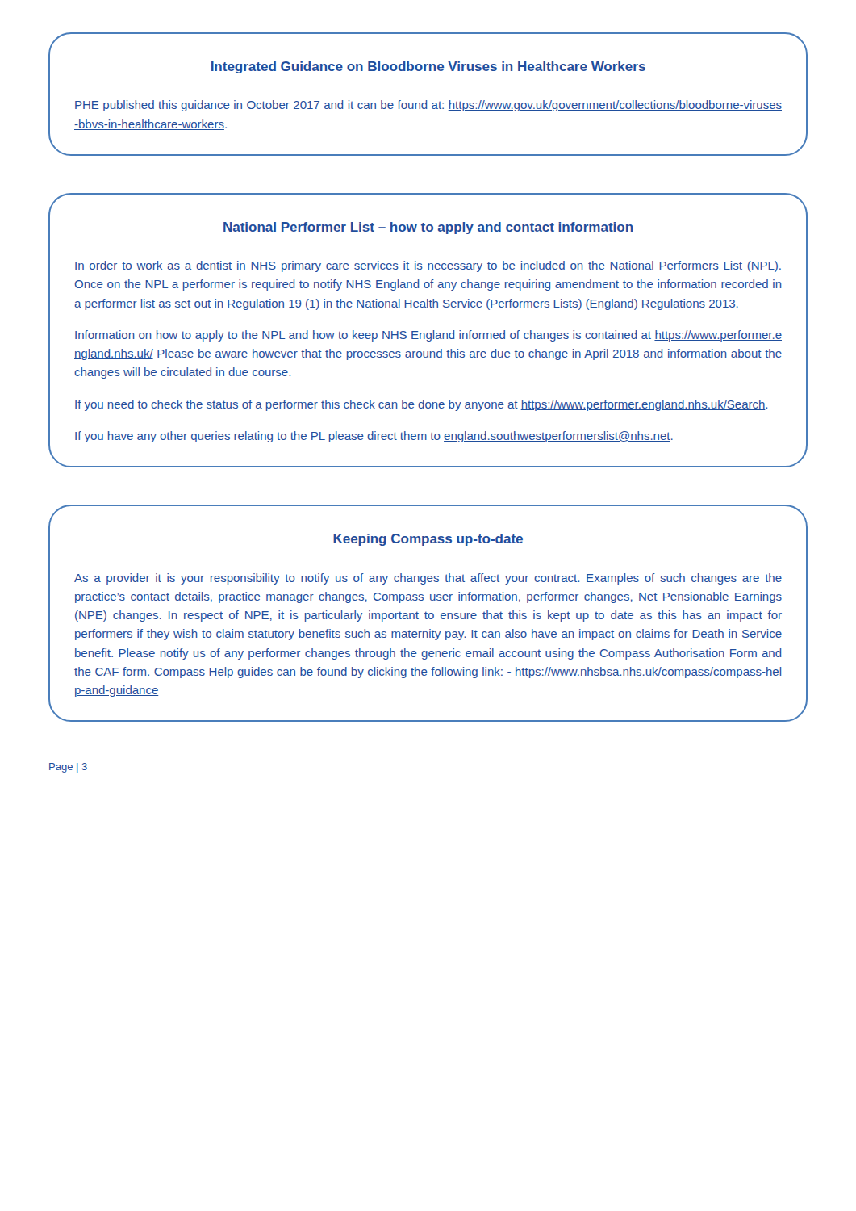Integrated Guidance on Bloodborne Viruses in Healthcare Workers
PHE published this guidance in October 2017 and it can be found at: https://www.gov.uk/government/collections/bloodborne-viruses-bbvs-in-healthcare-workers.
National Performer List – how to apply and contact information
In order to work as a dentist in NHS primary care services it is necessary to be included on the National Performers List (NPL). Once on the NPL a performer is required to notify NHS England of any change requiring amendment to the information recorded in a performer list as set out in Regulation 19 (1) in the National Health Service (Performers Lists) (England) Regulations 2013.
Information on how to apply to the NPL and how to keep NHS England informed of changes is contained at https://www.performer.england.nhs.uk/ Please be aware however that the processes around this are due to change in April 2018 and information about the changes will be circulated in due course.
If you need to check the status of a performer this check can be done by anyone at https://www.performer.england.nhs.uk/Search.
If you have any other queries relating to the PL please direct them to england.southwestperformerslist@nhs.net.
Keeping Compass up-to-date
As a provider it is your responsibility to notify us of any changes that affect your contract. Examples of such changes are the practice’s contact details, practice manager changes, Compass user information, performer changes, Net Pensionable Earnings (NPE) changes. In respect of NPE, it is particularly important to ensure that this is kept up to date as this has an impact for performers if they wish to claim statutory benefits such as maternity pay. It can also have an impact on claims for Death in Service benefit. Please notify us of any performer changes through the generic email account using the Compass Authorisation Form and the CAF form. Compass Help guides can be found by clicking the following link: - https://www.nhsbsa.nhs.uk/compass/compass-help-and-guidance
Page | 3